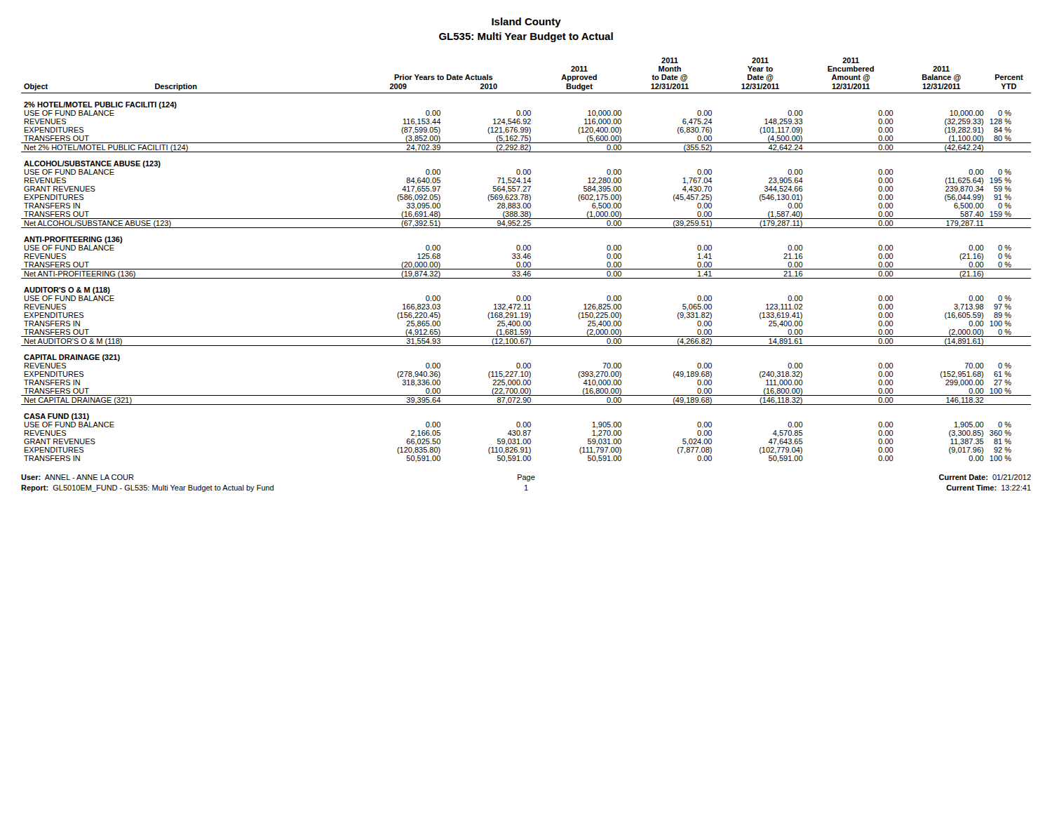Island County
GL535: Multi Year Budget to Actual
| | Prior Years to Date Actuals | 2011 Approved | 2011 Month to Date @ | 2011 Year to Date @ | 2011 Encumbered Amount @ | 2011 Balance @ | Percent |
| --- | --- | --- | --- | --- | --- | --- | --- |
| Object | Description | 2009 | 2010 | Budget | 12/31/2011 | 12/31/2011 | 12/31/2011 | 12/31/2011 | YTD |
| 2% HOTEL/MOTEL PUBLIC FACILITI (124) | |
| USE OF FUND BALANCE | 0.00 | 0.00 | 10,000.00 | 0.00 | 0.00 | 0.00 | 10,000.00 | 0 % |
| REVENUES | 116,153.44 | 124,546.92 | 116,000.00 | 6,475.24 | 148,259.33 | 0.00 | (32,259.33) | 128 % |
| EXPENDITURES | (87,599.05) | (121,676.99) | (120,400.00) | (6,830.76) | (101,117.09) | 0.00 | (19,282.91) | 84 % |
| TRANSFERS OUT | (3,852.00) | (5,162.75) | (5,600.00) | 0.00 | (4,500.00) | 0.00 | (1,100.00) | 80 % |
| Net 2% HOTEL/MOTEL PUBLIC FACILITI (124) | 24,702.39 | (2,292.82) | 0.00 | (355.52) | 42,642.24 | 0.00 | (42,642.24) | |
| ALCOHOL/SUBSTANCE ABUSE (123) | |
| USE OF FUND BALANCE | 0.00 | 0.00 | 0.00 | 0.00 | 0.00 | 0.00 | 0.00 | 0 % |
| REVENUES | 84,640.05 | 71,524.14 | 12,280.00 | 1,767.04 | 23,905.64 | 0.00 | (11,625.64) | 195 % |
| GRANT REVENUES | 417,655.97 | 564,557.27 | 584,395.00 | 4,430.70 | 344,524.66 | 0.00 | 239,870.34 | 59 % |
| EXPENDITURES | (586,092.05) | (569,623.78) | (602,175.00) | (45,457.25) | (546,130.01) | 0.00 | (56,044.99) | 91 % |
| TRANSFERS IN | 33,095.00 | 28,883.00 | 6,500.00 | 0.00 | 0.00 | 0.00 | 6,500.00 | 0 % |
| TRANSFERS OUT | (16,691.48) | (388.38) | (1,000.00) | 0.00 | (1,587.40) | 0.00 | 587.40 | 159 % |
| Net ALCOHOL/SUBSTANCE ABUSE (123) | (67,392.51) | 94,952.25 | 0.00 | (39,259.51) | (179,287.11) | 0.00 | 179,287.11 | |
| ANTI-PROFITEERING (136) | |
| USE OF FUND BALANCE | 0.00 | 0.00 | 0.00 | 0.00 | 0.00 | 0.00 | 0.00 | 0 % |
| REVENUES | 125.68 | 33.46 | 0.00 | 1.41 | 21.16 | 0.00 | (21.16) | 0 % |
| TRANSFERS OUT | (20,000.00) | 0.00 | 0.00 | 0.00 | 0.00 | 0.00 | 0.00 | 0 % |
| Net ANTI-PROFITEERING (136) | (19,874.32) | 33.46 | 0.00 | 1.41 | 21.16 | 0.00 | (21.16) | |
| AUDITOR'S O & M (118) | |
| USE OF FUND BALANCE | 0.00 | 0.00 | 0.00 | 0.00 | 0.00 | 0.00 | 0.00 | 0 % |
| REVENUES | 166,823.03 | 132,472.11 | 126,825.00 | 5,065.00 | 123,111.02 | 0.00 | 3,713.98 | 97 % |
| EXPENDITURES | (156,220.45) | (168,291.19) | (150,225.00) | (9,331.82) | (133,619.41) | 0.00 | (16,605.59) | 89 % |
| TRANSFERS IN | 25,865.00 | 25,400.00 | 25,400.00 | 0.00 | 25,400.00 | 0.00 | 0.00 | 100 % |
| TRANSFERS OUT | (4,912.65) | (1,681.59) | (2,000.00) | 0.00 | 0.00 | 0.00 | (2,000.00) | 0 % |
| Net AUDITOR'S O & M (118) | 31,554.93 | (12,100.67) | 0.00 | (4,266.82) | 14,891.61 | 0.00 | (14,891.61) | |
| CAPITAL DRAINAGE (321) | |
| REVENUES | 0.00 | 0.00 | 70.00 | 0.00 | 0.00 | 0.00 | 70.00 | 0 % |
| EXPENDITURES | (278,940.36) | (115,227.10) | (393,270.00) | (49,189.68) | (240,318.32) | 0.00 | (152,951.68) | 61 % |
| TRANSFERS IN | 318,336.00 | 225,000.00 | 410,000.00 | 0.00 | 111,000.00 | 0.00 | 299,000.00 | 27 % |
| TRANSFERS OUT | 0.00 | (22,700.00) | (16,800.00) | 0.00 | (16,800.00) | 0.00 | 0.00 | 100 % |
| Net CAPITAL DRAINAGE (321) | 39,395.64 | 87,072.90 | 0.00 | (49,189.68) | (146,118.32) | 0.00 | 146,118.32 | |
| CASA FUND (131) | |
| USE OF FUND BALANCE | 0.00 | 0.00 | 1,905.00 | 0.00 | 0.00 | 0.00 | 1,905.00 | 0 % |
| REVENUES | 2,166.05 | 430.87 | 1,270.00 | 0.00 | 4,570.85 | 0.00 | (3,300.85) | 360 % |
| GRANT REVENUES | 66,025.50 | 59,031.00 | 59,031.00 | 5,024.00 | 47,643.65 | 0.00 | 11,387.35 | 81 % |
| EXPENDITURES | (120,835.80) | (110,826.91) | (111,797.00) | (7,877.08) | (102,779.04) | 0.00 | (9,017.96) | 92 % |
| TRANSFERS IN | 50,591.00 | 50,591.00 | 50,591.00 | 0.00 | 50,591.00 | 0.00 | 0.00 | 100 % |
User: ANNEL - ANNE LA COUR
Report: GL5010EM_FUND - GL535: Multi Year Budget to Actual by Fund
Page
1
Current Date: 01/21/2012
Current Time: 13:22:41